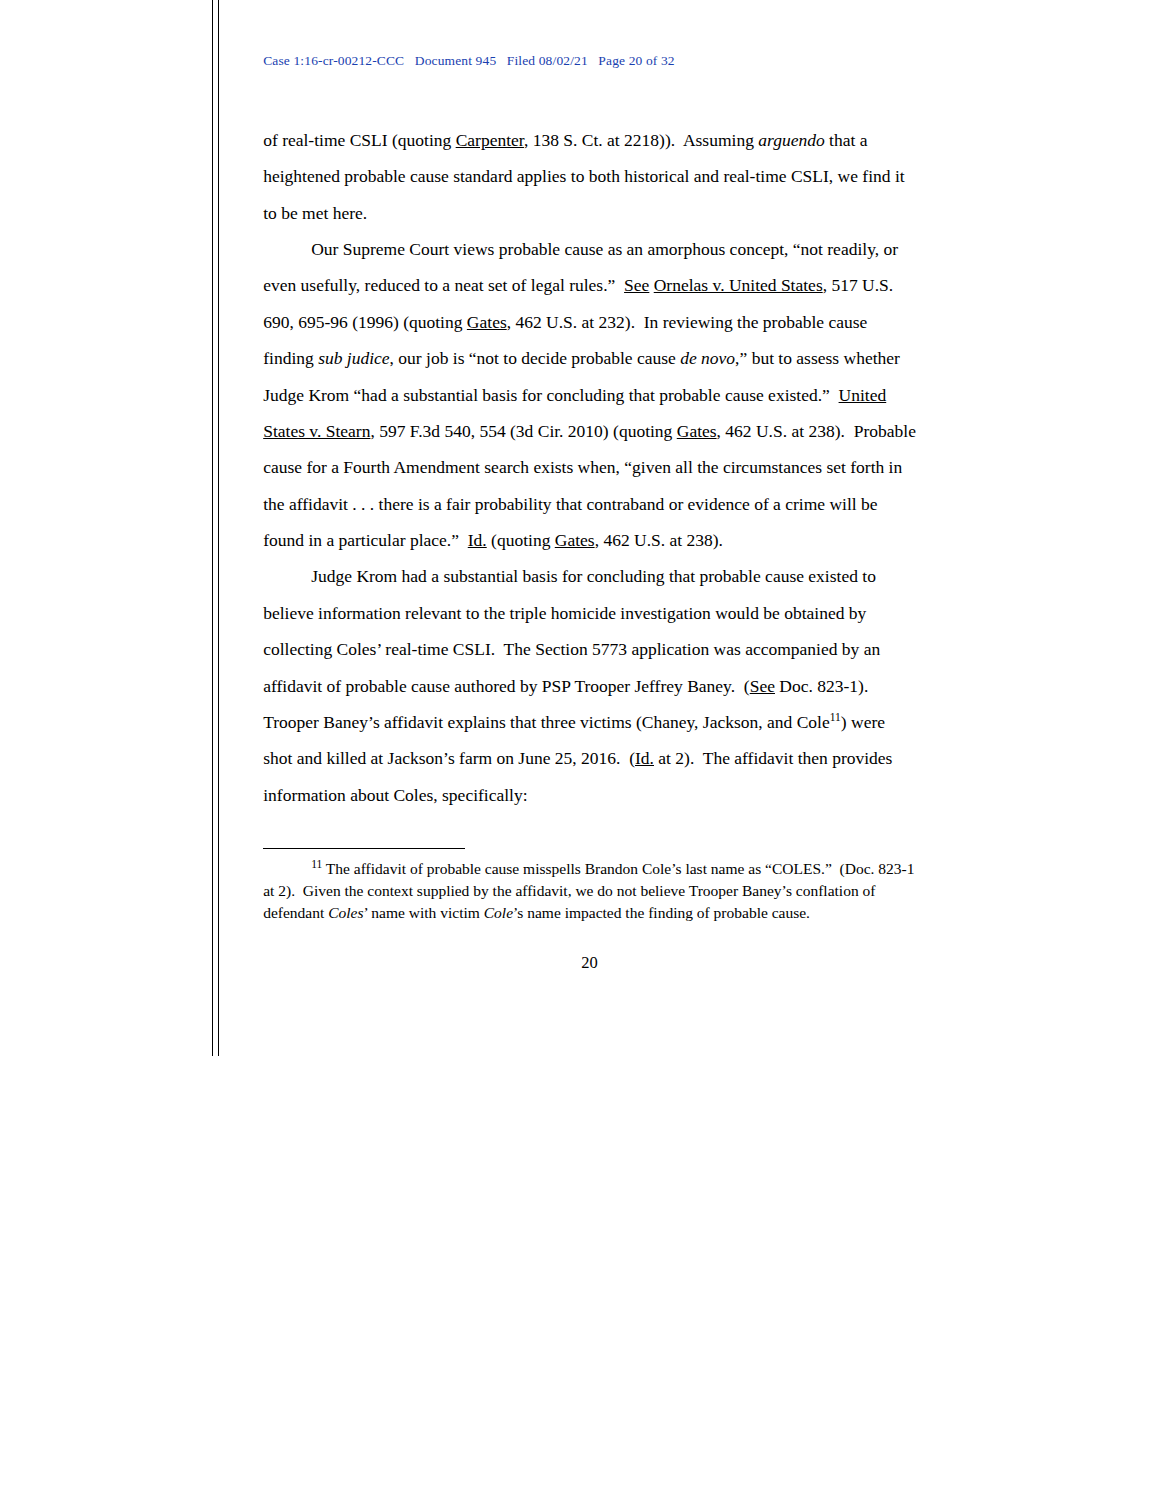Case 1:16-cr-00212-CCC Document 945 Filed 08/02/21 Page 20 of 32
of real-time CSLI (quoting Carpenter, 138 S. Ct. at 2218)). Assuming arguendo that a heightened probable cause standard applies to both historical and real-time CSLI, we find it to be met here.
Our Supreme Court views probable cause as an amorphous concept, “not readily, or even usefully, reduced to a neat set of legal rules.” See Ornelas v. United States, 517 U.S. 690, 695-96 (1996) (quoting Gates, 462 U.S. at 232). In reviewing the probable cause finding sub judice, our job is “not to decide probable cause de novo,” but to assess whether Judge Krom “had a substantial basis for concluding that probable cause existed.” United States v. Stearn, 597 F.3d 540, 554 (3d Cir. 2010) (quoting Gates, 462 U.S. at 238). Probable cause for a Fourth Amendment search exists when, “given all the circumstances set forth in the affidavit . . . there is a fair probability that contraband or evidence of a crime will be found in a particular place.” Id. (quoting Gates, 462 U.S. at 238).
Judge Krom had a substantial basis for concluding that probable cause existed to believe information relevant to the triple homicide investigation would be obtained by collecting Coles’ real-time CSLI. The Section 5773 application was accompanied by an affidavit of probable cause authored by PSP Trooper Jeffrey Baney. (See Doc. 823-1). Trooper Baney’s affidavit explains that three victims (Chaney, Jackson, and Cole11) were shot and killed at Jackson’s farm on June 25, 2016. (Id. at 2). The affidavit then provides information about Coles, specifically:
11 The affidavit of probable cause misspells Brandon Cole’s last name as “COLES.” (Doc. 823-1 at 2). Given the context supplied by the affidavit, we do not believe Trooper Baney’s conflation of defendant Coles’ name with victim Cole’s name impacted the finding of probable cause.
20